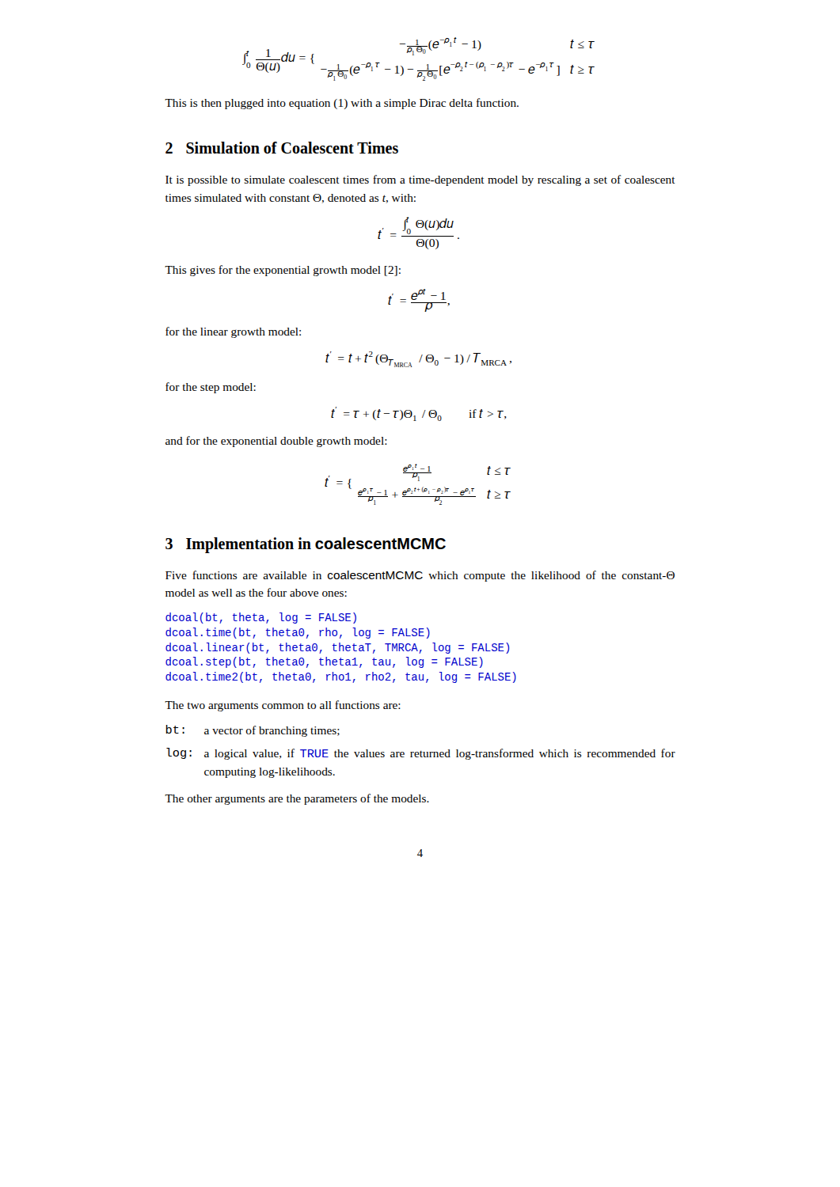∫ 0 t 1 Θ(u) du = { − 1 ρ1Θ0 ( e−ρ1t −1 ) t≤τ − 1 ρ1Θ0 ( e−ρ1τ −1 ) − 1 ρ2Θ0 [ e−ρ2t−(ρ1−ρ2)τ − e−ρ1τ ] t≥τ
This is then plugged into equation (1) with a simple Dirac delta function.
2 Simulation of Coalescent Times
It is possible to simulate coalescent times from a time-dependent model by rescaling a set of coalescent times simulated with constant Θ, denoted as t, with:
t′ = ∫0t Θ(u)du Θ(0) .
This gives for the exponential growth model [2]:
t′ = eρt−1 ρ ,
for the linear growth model:
t′ = t + t2 ( ΘTMRCA / Θ0 −1 ) / TMRCA ,
for the step model:
t′ = τ + (t−τ) Θ1 / Θ0 if t>τ ,
and for the exponential double growth model:
t′ = { eρ1t−1 ρ1 t≤τ eρ1τ−1 ρ1 + eρ2t+(ρ1−ρ2)τ − eρ1τ ρ2 t≥τ
3 Implementation in coalescentMCMC
Five functions are available in coalescentMCMC which compute the likelihood of the constant-Θ model as well as the four above ones:
dcoal(bt, theta, log = FALSE)
dcoal.time(bt, theta0, rho, log = FALSE)
dcoal.linear(bt, theta0, thetaT, TMRCA, log = FALSE)
dcoal.step(bt, theta0, theta1, tau, log = FALSE)
dcoal.time2(bt, theta0, rho1, rho2, tau, log = FALSE)
The two arguments common to all functions are:
bt:
a vector of branching times;
log:
a logical value, if TRUE the values are returned log-transformed which is recommended for computing log-likelihoods.
The other arguments are the parameters of the models.
4